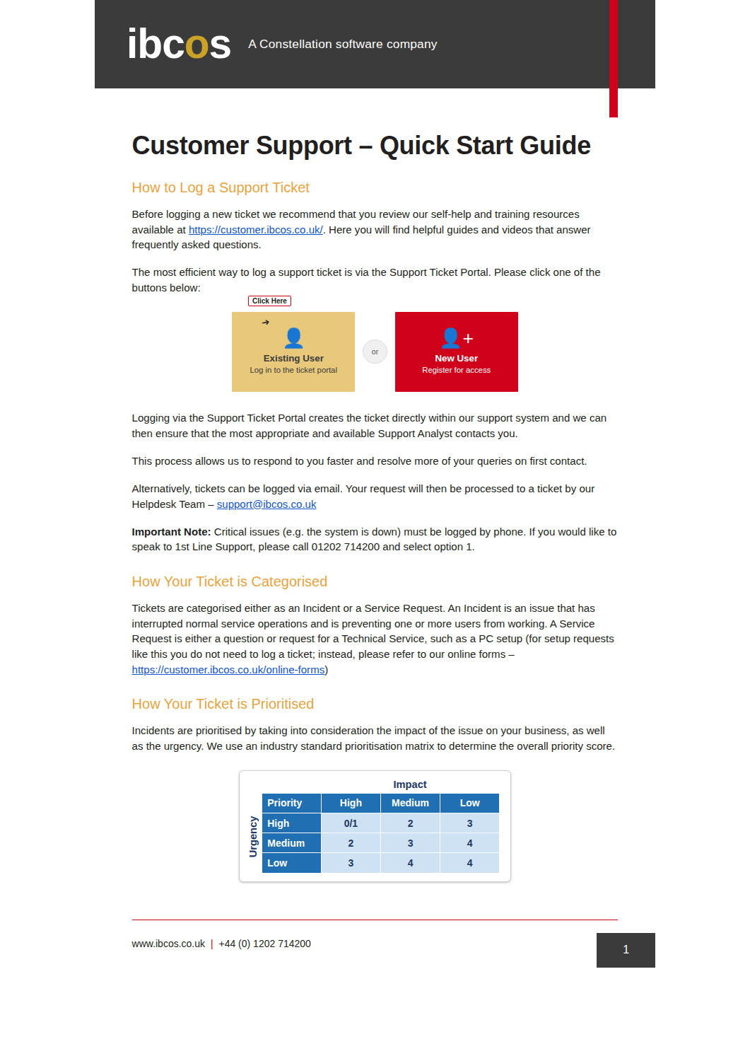ibcos
A Constellation software company
Customer Support – Quick Start Guide
How to Log a Support Ticket
Before logging a new ticket we recommend that you review our self-help and training resources available at https://customer.ibcos.co.uk/. Here you will find helpful guides and videos that answer frequently asked questions.
The most efficient way to log a support ticket is via the Support Ticket Portal. Please click one of the buttons below:
Click Here
👤
Existing User
Log in to the ticket portal
➔
or
👤+
New User
Register for access
Logging via the Support Ticket Portal creates the ticket directly within our support system and we can then ensure that the most appropriate and available Support Analyst contacts you.
This process allows us to respond to you faster and resolve more of your queries on first contact.
Alternatively, tickets can be logged via email. Your request will then be processed to a ticket by our Helpdesk Team – support@ibcos.co.uk
Important Note: Critical issues (e.g. the system is down) must be logged by phone. If you would like to speak to 1st Line Support, please call 01202 714200 and select option 1.
How Your Ticket is Categorised
Tickets are categorised either as an Incident or a Service Request. An Incident is an issue that has interrupted normal service operations and is preventing one or more users from working. A Service Request is either a question or request for a Technical Service, such as a PC setup (for setup requests like this you do not need to log a ticket; instead, please refer to our online forms – https://customer.ibcos.co.uk/online-forms)
How Your Ticket is Prioritised
Incidents are prioritised by taking into consideration the impact of the issue on your business, as well as the urgency. We use an industry standard prioritisation matrix to determine the overall priority score.
Urgency
Impact
| Priority | High | Medium | Low |
| --- | --- | --- | --- |
| High | 0/1 | 2 | 3 |
| Medium | 2 | 3 | 4 |
| Low | 3 | 4 | 4 |
www.ibcos.co.uk | +44 (0) 1202 714200
1